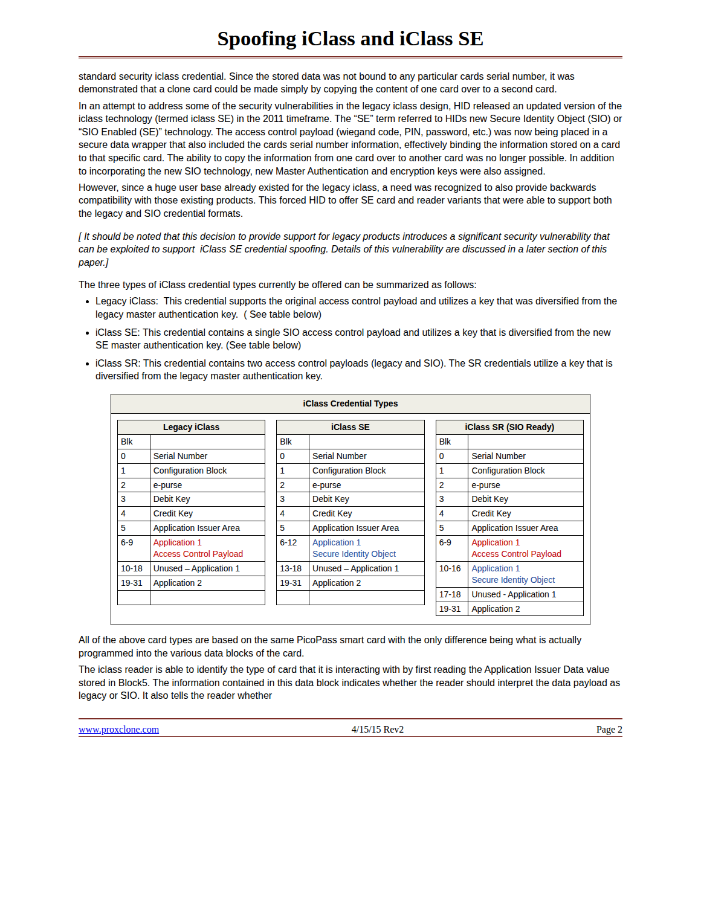Spoofing iClass and iClass SE
standard security iclass credential. Since the stored data was not bound to any particular cards serial number, it was demonstrated that a clone card could be made simply by copying the content of one card over to a second card.
In an attempt to address some of the security vulnerabilities in the legacy iclass design, HID released an updated version of the iclass technology (termed iclass SE) in the 2011 timeframe. The “SE” term referred to HIDs new Secure Identity Object (SIO) or “SIO Enabled (SE)” technology. The access control payload (wiegand code, PIN, password, etc.) was now being placed in a secure data wrapper that also included the cards serial number information, effectively binding the information stored on a card to that specific card. The ability to copy the information from one card over to another card was no longer possible. In addition to incorporating the new SIO technology, new Master Authentication and encryption keys were also assigned.
However, since a huge user base already existed for the legacy iclass, a need was recognized to also provide backwards compatibility with those existing products. This forced HID to offer SE card and reader variants that were able to support both the legacy and SIO credential formats.
[ It should be noted that this decision to provide support for legacy products introduces a significant security vulnerability that can be exploited to support iClass SE credential spoofing. Details of this vulnerability are discussed in a later section of this paper.]
The three types of iClass credential types currently be offered can be summarized as follows:
Legacy iClass: This credential supports the original access control payload and utilizes a key that was diversified from the legacy master authentication key. ( See table below)
iClass SE: This credential contains a single SIO access control payload and utilizes a key that is diversified from the new SE master authentication key. (See table below)
iClass SR: This credential contains two access control payloads (legacy and SIO). The SR credentials utilize a key that is diversified from the legacy master authentication key.
iClass Credential Types
Legacy iClass
| Blk | |
| 0 | Serial Number |
| 1 | Configuration Block |
| 2 | e-purse |
| 3 | Debit Key |
| 4 | Credit Key |
| 5 | Application Issuer Area |
| 6-9 | Application 1 Access Control Payload |
| 10-18 | Unused – Application 1 |
| 19-31 | Application 2 |
iClass SE
| Blk | |
| 0 | Serial Number |
| 1 | Configuration Block |
| 2 | e-purse |
| 3 | Debit Key |
| 4 | Credit Key |
| 5 | Application Issuer Area |
| 6-12 | Application 1 Secure Identity Object |
| 13-18 | Unused – Application 1 |
| 19-31 | Application 2 |
iClass SR (SIO Ready)
| Blk | |
| 0 | Serial Number |
| 1 | Configuration Block |
| 2 | e-purse |
| 3 | Debit Key |
| 4 | Credit Key |
| 5 | Application Issuer Area |
| 6-9 | Application 1 Access Control Payload |
| 10-16 | Application 1 Secure Identity Object |
| 17-18 | Unused - Application 1 |
| 19-31 | Application 2 |
All of the above card types are based on the same PicoPass smart card with the only difference being what is actually programmed into the various data blocks of the card.
The iclass reader is able to identify the type of card that it is interacting with by first reading the Application Issuer Data value stored in Block5. The information contained in this data block indicates whether the reader should interpret the data payload as legacy or SIO. It also tells the reader whether
www.proxclone.com 4/15/15 Rev2 Page 2